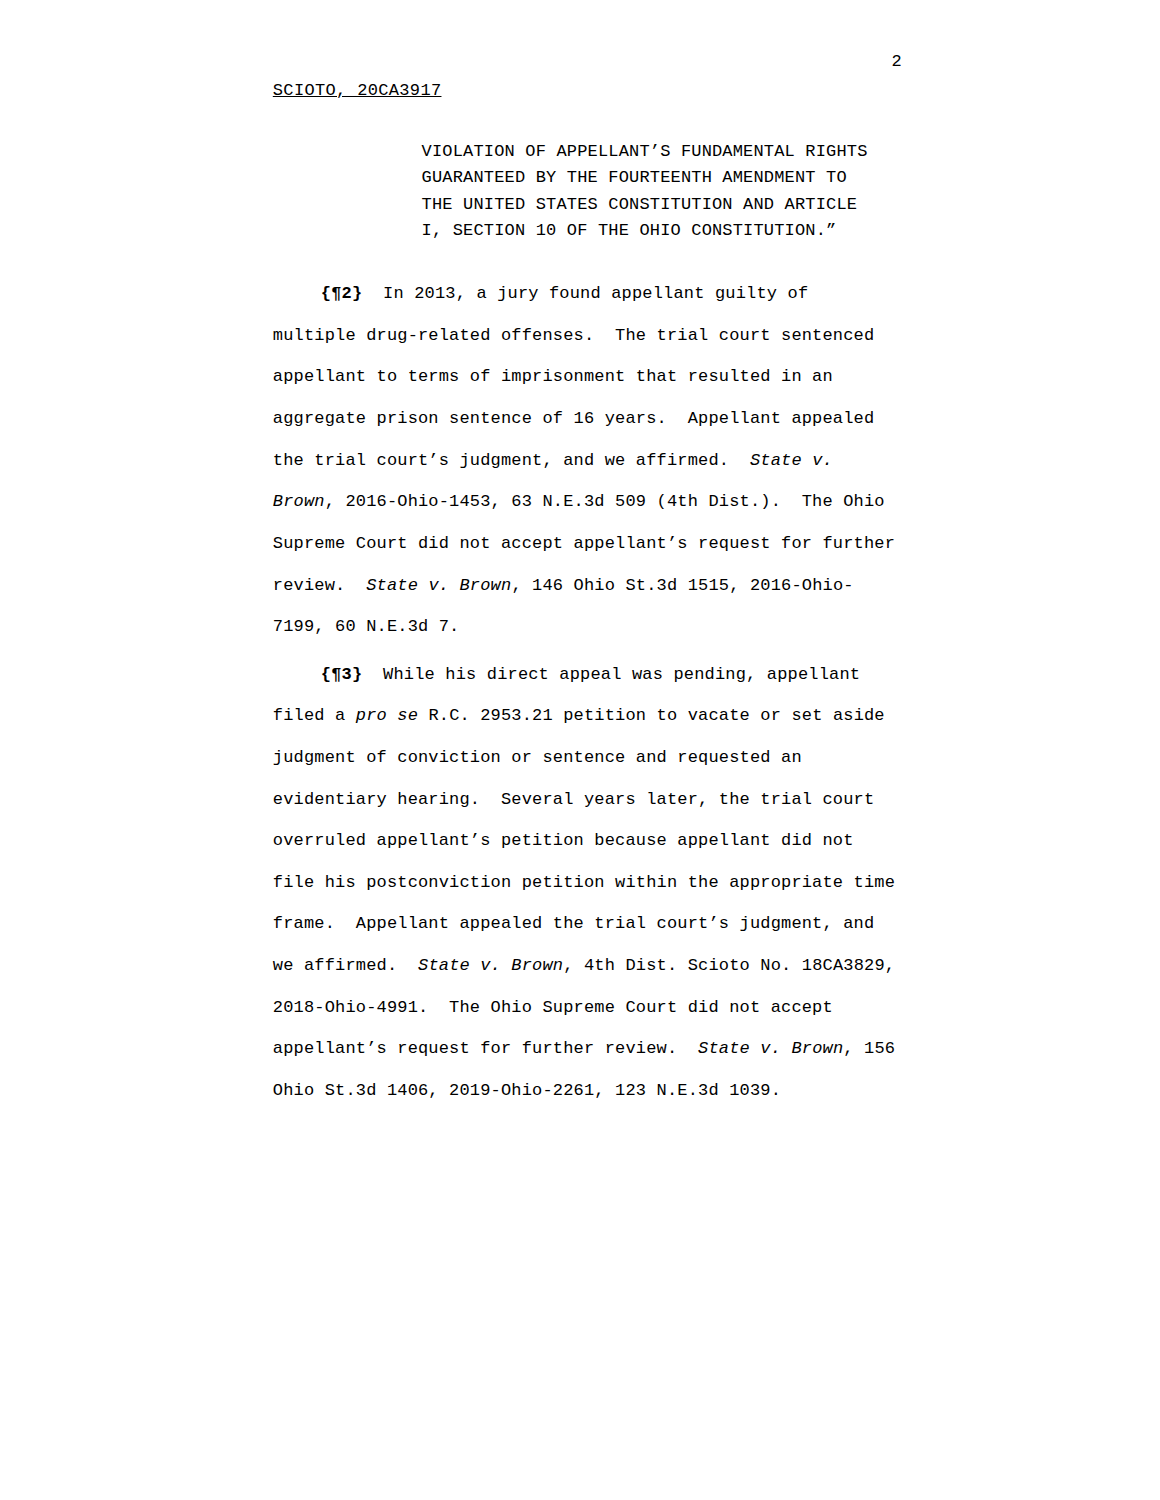2
SCIOTO, 20CA3917
VIOLATION OF APPELLANT’S FUNDAMENTAL RIGHTS
GUARANTEED BY THE FOURTEENTH AMENDMENT TO
THE UNITED STATES CONSTITUTION AND ARTICLE
I, SECTION 10 OF THE OHIO CONSTITUTION.”
{¶2}In 2013, a jury found appellant guilty of multiple drug-related offenses. The trial court sentenced appellant to terms of imprisonment that resulted in an aggregate prison sentence of 16 years. Appellant appealed the trial court’s judgment, and we affirmed. State v. Brown, 2016-Ohio-1453, 63 N.E.3d 509 (4th Dist.). The Ohio Supreme Court did not accept appellant’s request for further review. State v. Brown, 146 Ohio St.3d 1515, 2016-Ohio-7199, 60 N.E.3d 7.
{¶3}While his direct appeal was pending, appellant filed a pro se R.C. 2953.21 petition to vacate or set aside judgment of conviction or sentence and requested an evidentiary hearing. Several years later, the trial court overruled appellant’s petition because appellant did not file his postconviction petition within the appropriate time frame. Appellant appealed the trial court’s judgment, and we affirmed. State v. Brown, 4th Dist. Scioto No. 18CA3829, 2018-Ohio-4991. The Ohio Supreme Court did not accept appellant’s request for further review. State v. Brown, 156 Ohio St.3d 1406, 2019-Ohio-2261, 123 N.E.3d 1039.